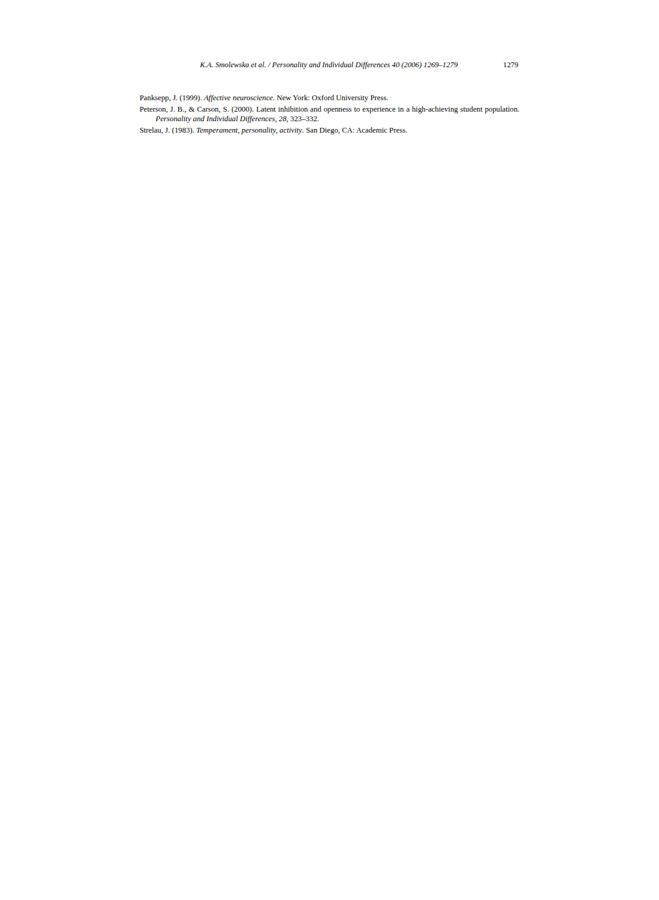K.A. Smolewska et al. / Personality and Individual Differences 40 (2006) 1269–1279 1279
Panksepp, J. (1999). Affective neuroscience. New York: Oxford University Press.
Peterson, J. B., & Carson, S. (2000). Latent inhibition and openness to experience in a high-achieving student population. Personality and Individual Differences, 28, 323–332.
Strelau, J. (1983). Temperament, personality, activity. San Diego, CA: Academic Press.